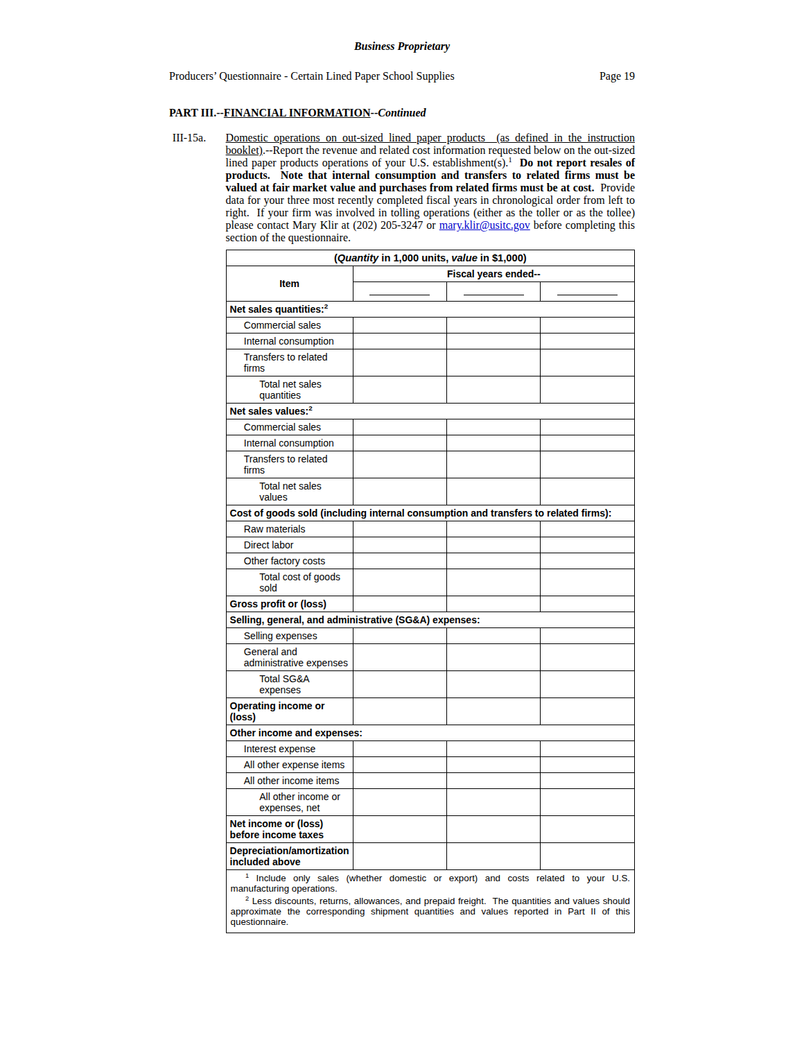Business Proprietary
Producers’ Questionnaire - Certain Lined Paper School Supplies
Page 19
PART III.--FINANCIAL INFORMATION--Continued
III-15a.
Domestic operations on out-sized lined paper products (as defined in the instruction booklet).--Report the revenue and related cost information requested below on the out-sized lined paper products operations of your U.S. establishment(s).1 Do not report resales of products. Note that internal consumption and transfers to related firms must be valued at fair market value and purchases from related firms must be at cost. Provide data for your three most recently completed fiscal years in chronological order from left to right. If your firm was involved in tolling operations (either as the toller or as the tollee) please contact Mary Klir at (202) 205-3247 or mary.klir@usitc.gov before completing this section of the questionnaire.
| ( Quantity in 1,000 units, value in $1,000) |
| Item | Fiscal years ended-- |
| Net sales quantities: 2 |
| Commercial sales | | | |
| Internal consumption | | | |
| Transfers to related firms | | | |
| Total net sales quantities | | | |
| Net sales values: 2 |
| Commercial sales | | | |
| Internal consumption | | | |
| Transfers to related firms | | | |
| Total net sales values | | | |
| Cost of goods sold (including internal consumption and transfers to related firms): |
| Raw materials | | | |
| Direct labor | | | |
| Other factory costs | | | |
| Total cost of goods sold | | | |
| Gross profit or (loss) | | | |
| Selling, general, and administrative (SG&A) expenses: |
| Selling expenses | | | |
| General and administrative expenses | | | |
| Total SG&A expenses | | | |
| Operating income or (loss) | | | |
| Other income and expenses: |
| Interest expense | | | |
| All other expense items | | | |
| All other income items | | | |
| All other income or expenses, net | | | |
| Net income or (loss) before income taxes | | | |
| Depreciation/amortization included above | | | |
1 Include only sales (whether domestic or export) and costs related to your U.S. manufacturing operations.
2 Less discounts, returns, allowances, and prepaid freight. The quantities and values should approximate the corresponding shipment quantities and values reported in Part II of this questionnaire.